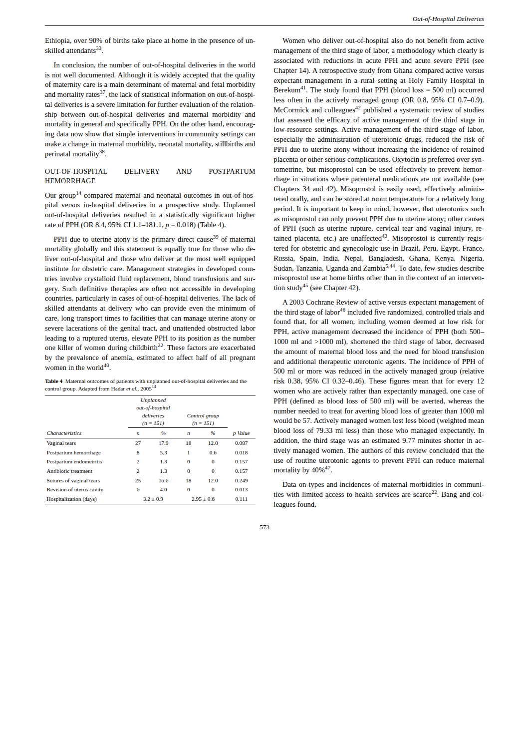Out-of-Hospital Deliveries
Ethiopia, over 90% of births take place at home in the presence of unskilled attendants33.
In conclusion, the number of out-of-hospital deliveries in the world is not well documented. Although it is widely accepted that the quality of maternity care is a main determinant of maternal and fetal morbidity and mortality rates37, the lack of statistical information on out-of-hospital deliveries is a severe limitation for further evaluation of the relationship between out-of-hospital deliveries and maternal morbidity and mortality in general and specifically PPH. On the other hand, encouraging data now show that simple interventions in community settings can make a change in maternal morbidity, neonatal mortality, stillbirths and perinatal mortality38.
Out-of-hospital delivery and postpartum hemorrhage
Our group14 compared maternal and neonatal outcomes in out-of-hospital versus in-hospital deliveries in a prospective study. Unplanned out-of-hospital deliveries resulted in a statistically significant higher rate of PPH (OR 8.4, 95% CI 1.1–181.1, p = 0.018) (Table 4).
PPH due to uterine atony is the primary direct cause39 of maternal mortality globally and this statement is equally true for those who deliver out-of-hospital and those who deliver at the most well equipped institute for obstetric care. Management strategies in developed countries involve crystalloid fluid replacement, blood transfusions and surgery. Such definitive therapies are often not accessible in developing countries, particularly in cases of out-of-hospital deliveries. The lack of skilled attendants at delivery who can provide even the minimum of care, long transport times to facilities that can manage uterine atony or severe lacerations of the genital tract, and unattended obstructed labor leading to a ruptured uterus, elevate PPH to its position as the number one killer of women during childbirth22. These factors are exacerbated by the prevalence of anemia, estimated to affect half of all pregnant women in the world40.
Table 4 Maternal outcomes of patients with unplanned out-of-hospital deliveries and the control group. Adapted from Hadar et al. , 2005 14
| | Unplanned out-of-hospital deliveries ( n = 151) | Control group ( n = 151) | |
| --- | --- | --- | --- |
| Characteristics | n | % | n | % | p Value |
| Vaginal tears | 27 | 17.9 | 18 | 12.0 | 0.087 |
| Postpartum hemorrhage | 8 | 5.3 | 1 | 0.6 | 0.018 |
| Postpartum endometritis | 2 | 1.3 | 0 | 0 | 0.157 |
| Antibiotic treatment | 2 | 1.3 | 0 | 0 | 0.157 |
| Sutures of vaginal tears | 25 | 16.6 | 18 | 12.0 | 0.249 |
| Revision of uterus cavity | 6 | 4.0 | 0 | 0 | 0.013 |
| Hospitalization (days) | 3.2 ± 0.9 | 2.95 ± 0.6 | 0.111 |
Women who deliver out-of-hospital also do not benefit from active management of the third stage of labor, a methodology which clearly is associated with reductions in acute PPH and acute severe PPH (see Chapter 14). A retrospective study from Ghana compared active versus expectant management in a rural setting at Holy Family Hospital in Berekum41. The study found that PPH (blood loss = 500 ml) occurred less often in the actively managed group (OR 0.8, 95% CI 0.7–0.9). McCormick and colleagues42 published a systematic review of studies that assessed the efficacy of active management of the third stage in low-resource settings. Active management of the third stage of labor, especially the administration of uterotonic drugs, reduced the risk of PPH due to uterine atony without increasing the incidence of retained placenta or other serious complications. Oxytocin is preferred over syntometrine, but misoprostol can be used effectively to prevent hemorrhage in situations where parenteral medications are not available (see Chapters 34 and 42). Misoprostol is easily used, effectively administered orally, and can be stored at room temperature for a relatively long period. It is important to keep in mind, however, that uterotonics such as misoprostol can only prevent PPH due to uterine atony; other causes of PPH (such as uterine rupture, cervical tear and vaginal injury, retained placenta, etc.) are unaffected43. Misoprostol is currently registered for obstetric and gynecologic use in Brazil, Peru, Egypt, France, Russia, Spain, India, Nepal, Bangladesh, Ghana, Kenya, Nigeria, Sudan, Tanzania, Uganda and Zambia5,44. To date, few studies describe misoprostol use at home births other than in the context of an intervention study45 (see Chapter 42).
A 2003 Cochrane Review of active versus expectant management of the third stage of labor46 included five randomized, controlled trials and found that, for all women, including women deemed at low risk for PPH, active management decreased the incidence of PPH (both 500–1000 ml and >1000 ml), shortened the third stage of labor, decreased the amount of maternal blood loss and the need for blood transfusion and additional therapeutic uterotonic agents. The incidence of PPH of 500 ml or more was reduced in the actively managed group (relative risk 0.38, 95% CI 0.32–0.46). These figures mean that for every 12 women who are actively rather than expectantly managed, one case of PPH (defined as blood loss of 500 ml) will be averted, whereas the number needed to treat for averting blood loss of greater than 1000 ml would be 57. Actively managed women lost less blood (weighted mean blood loss of 79.33 ml less) than those who managed expectantly. In addition, the third stage was an estimated 9.77 minutes shorter in actively managed women. The authors of this review concluded that the use of routine uterotonic agents to prevent PPH can reduce maternal mortality by 40%47.
Data on types and incidences of maternal morbidities in communities with limited access to health services are scarce22. Bang and colleagues found,
573